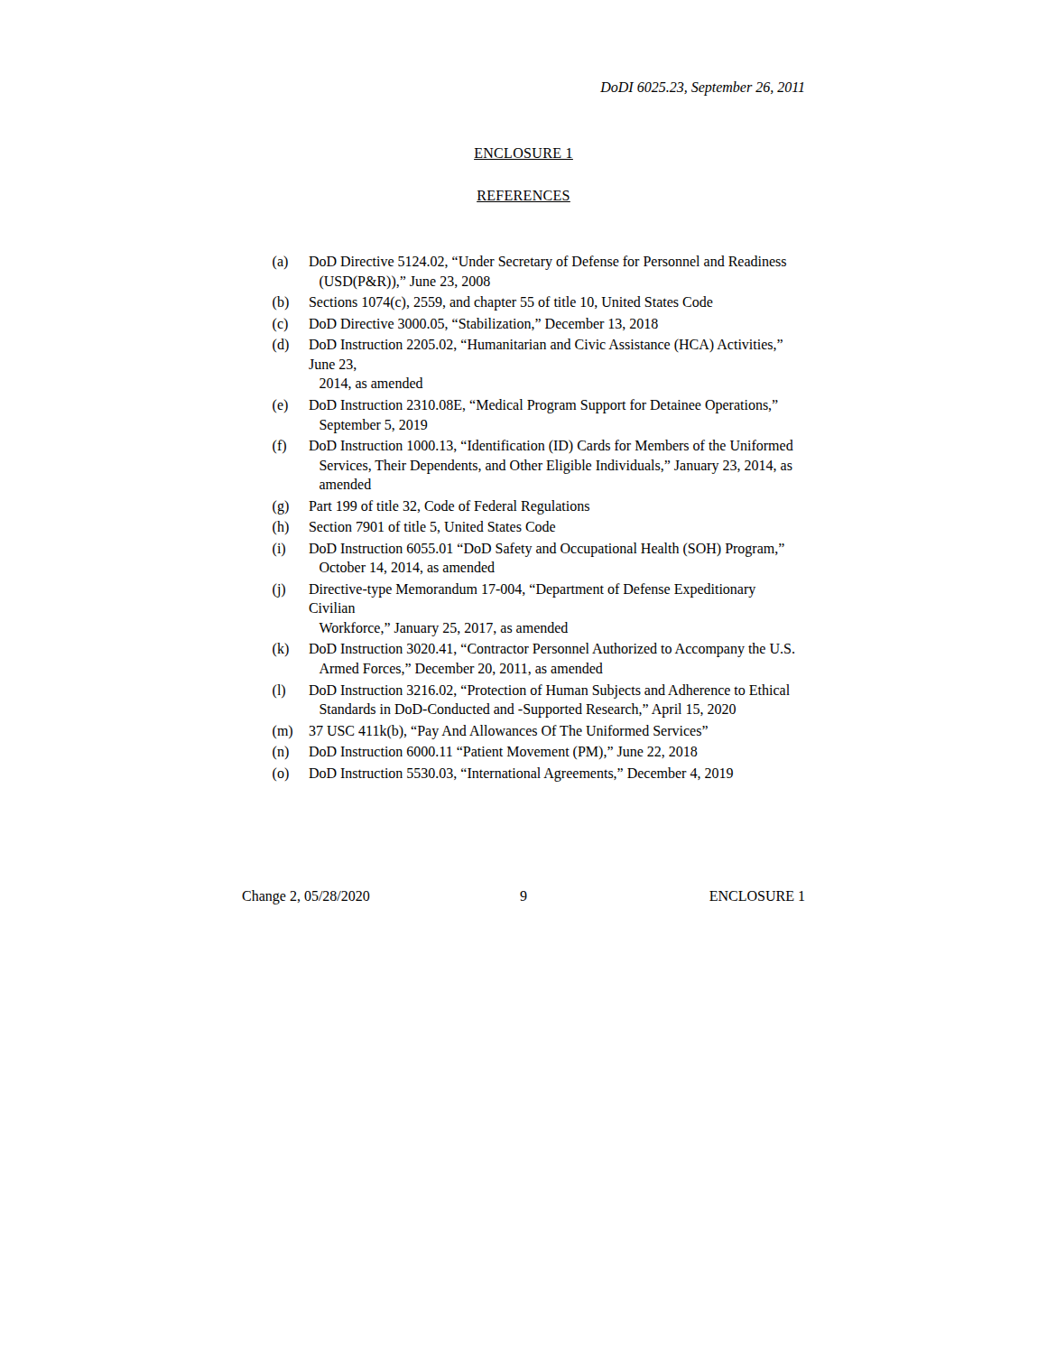DoDI 6025.23, September 26, 2011
ENCLOSURE 1
REFERENCES
(a)
DoD Directive 5124.02, “Under Secretary of Defense for Personnel and Readiness
(USD(P&R)),” June 23, 2008
(b)
Sections 1074(c), 2559, and chapter 55 of title 10, United States Code
(c)
DoD Directive 3000.05, “Stabilization,” December 13, 2018
(d)
DoD Instruction 2205.02, “Humanitarian and Civic Assistance (HCA) Activities,” June 23,
2014, as amended
(e)
DoD Instruction 2310.08E, “Medical Program Support for Detainee Operations,”
September 5, 2019
(f)
DoD Instruction 1000.13, “Identification (ID) Cards for Members of the Uniformed
Services, Their Dependents, and Other Eligible Individuals,” January 23, 2014, as amended
(g)
Part 199 of title 32, Code of Federal Regulations
(h)
Section 7901 of title 5, United States Code
(i)
DoD Instruction 6055.01 “DoD Safety and Occupational Health (SOH) Program,”
October 14, 2014, as amended
(j)
Directive-type Memorandum 17-004, “Department of Defense Expeditionary Civilian
Workforce,” January 25, 2017, as amended
(k)
DoD Instruction 3020.41, “Contractor Personnel Authorized to Accompany the U.S.
Armed Forces,” December 20, 2011, as amended
(l)
DoD Instruction 3216.02, “Protection of Human Subjects and Adherence to Ethical
Standards in DoD-Conducted and -Supported Research,” April 15, 2020
(m)
37 USC 411k(b), “Pay And Allowances Of The Uniformed Services”
(n)
DoD Instruction 6000.11 “Patient Movement (PM),” June 22, 2018
(o)
DoD Instruction 5530.03, “International Agreements,” December 4, 2019
Change 2, 05/28/2020 9 ENCLOSURE 1